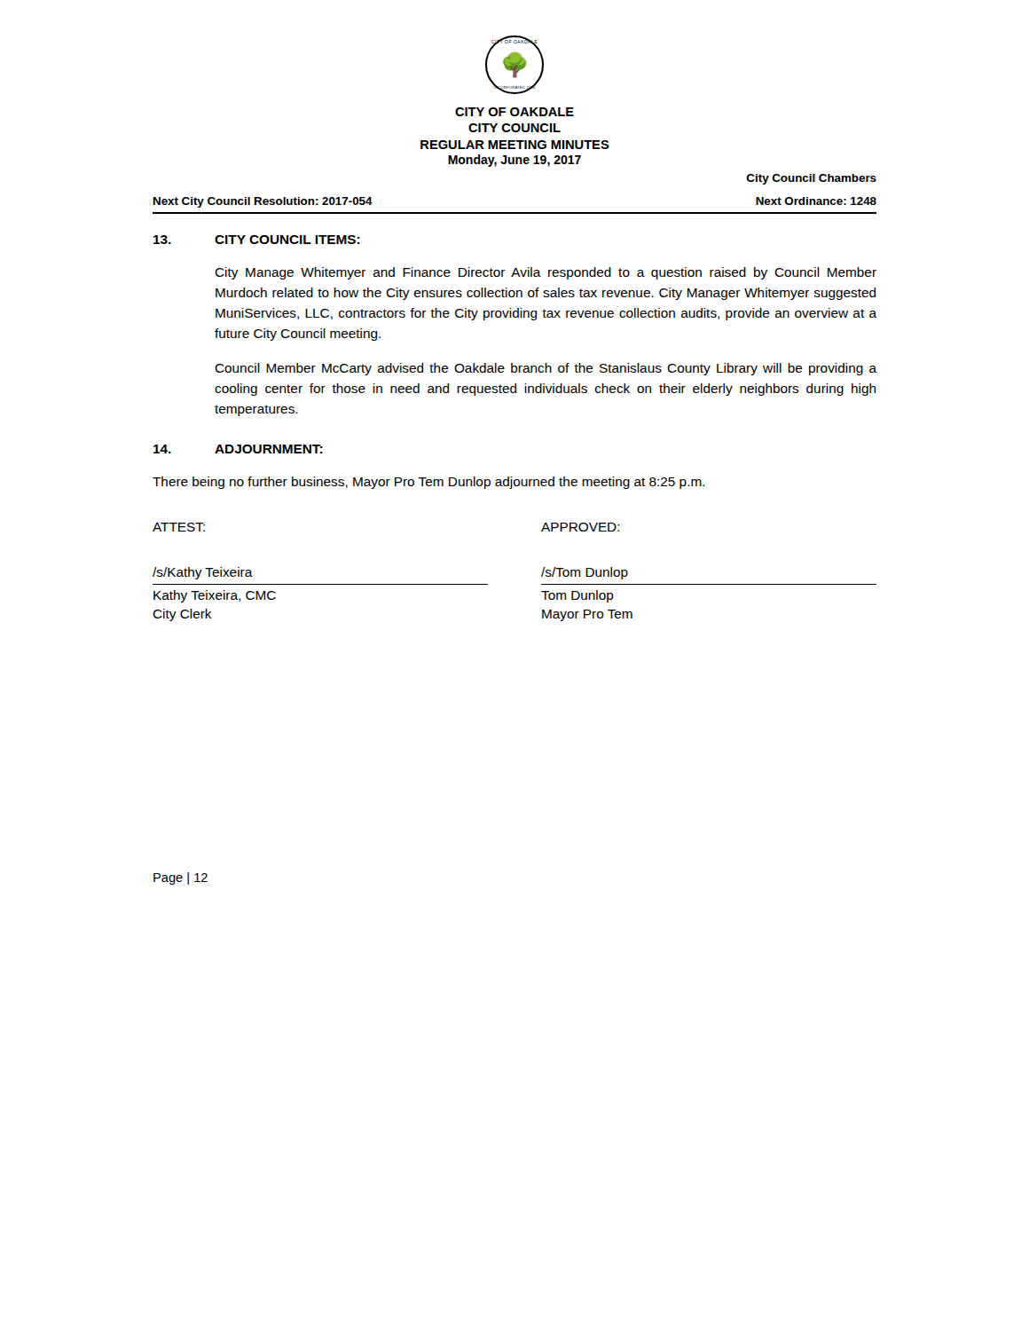CITY OF OAKDALE 🌳 INCORPORATED 1906
CITY OF OAKDALE
CITY COUNCIL
REGULAR MEETING MINUTES
Monday, June 19, 2017
City Council Chambers
Next City Council Resolution: 2017-054
Next Ordinance: 1248
13. CITY COUNCIL ITEMS:
City Manage Whitemyer and Finance Director Avila responded to a question raised by Council Member Murdoch related to how the City ensures collection of sales tax revenue. City Manager Whitemyer suggested MuniServices, LLC, contractors for the City providing tax revenue collection audits, provide an overview at a future City Council meeting.
Council Member McCarty advised the Oakdale branch of the Stanislaus County Library will be providing a cooling center for those in need and requested individuals check on their elderly neighbors during high temperatures.
14. ADJOURNMENT:
There being no further business, Mayor Pro Tem Dunlop adjourned the meeting at 8:25 p.m.
ATTEST:
/s/Kathy Teixeira
Kathy Teixeira, CMC
City Clerk
APPROVED:
/s/Tom Dunlop
Tom Dunlop
Mayor Pro Tem
Page | 12